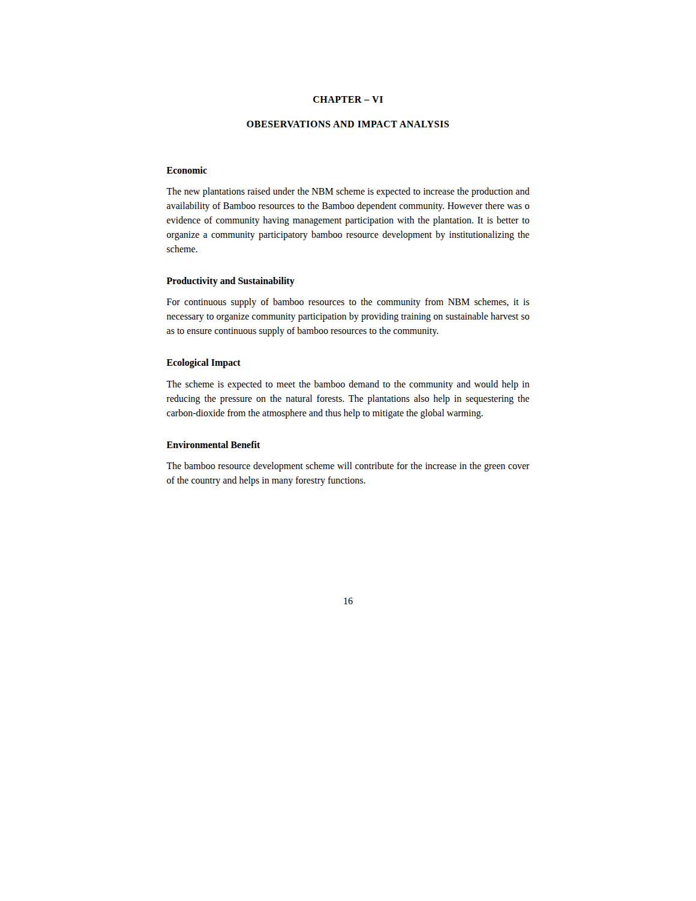CHAPTER – VI
OBESERVATIONS AND IMPACT ANALYSIS
Economic
The new plantations raised under the NBM scheme is expected to increase the production and availability of Bamboo resources to the Bamboo dependent community. However there was o evidence of community having management participation with the plantation. It is better to organize a community participatory bamboo resource development by institutionalizing the scheme.
Productivity and Sustainability
For continuous supply of bamboo resources to the community from NBM schemes, it is necessary to organize community participation by providing training on sustainable harvest so as to ensure continuous supply of bamboo resources to the community.
Ecological Impact
The scheme is expected to meet the bamboo demand to the community and would help in reducing the pressure on the natural forests. The plantations also help in sequestering the carbon-dioxide from the atmosphere and thus help to mitigate the global warming.
Environmental Benefit
The bamboo resource development scheme will contribute for the increase in the green cover of the country and helps in many forestry functions.
16